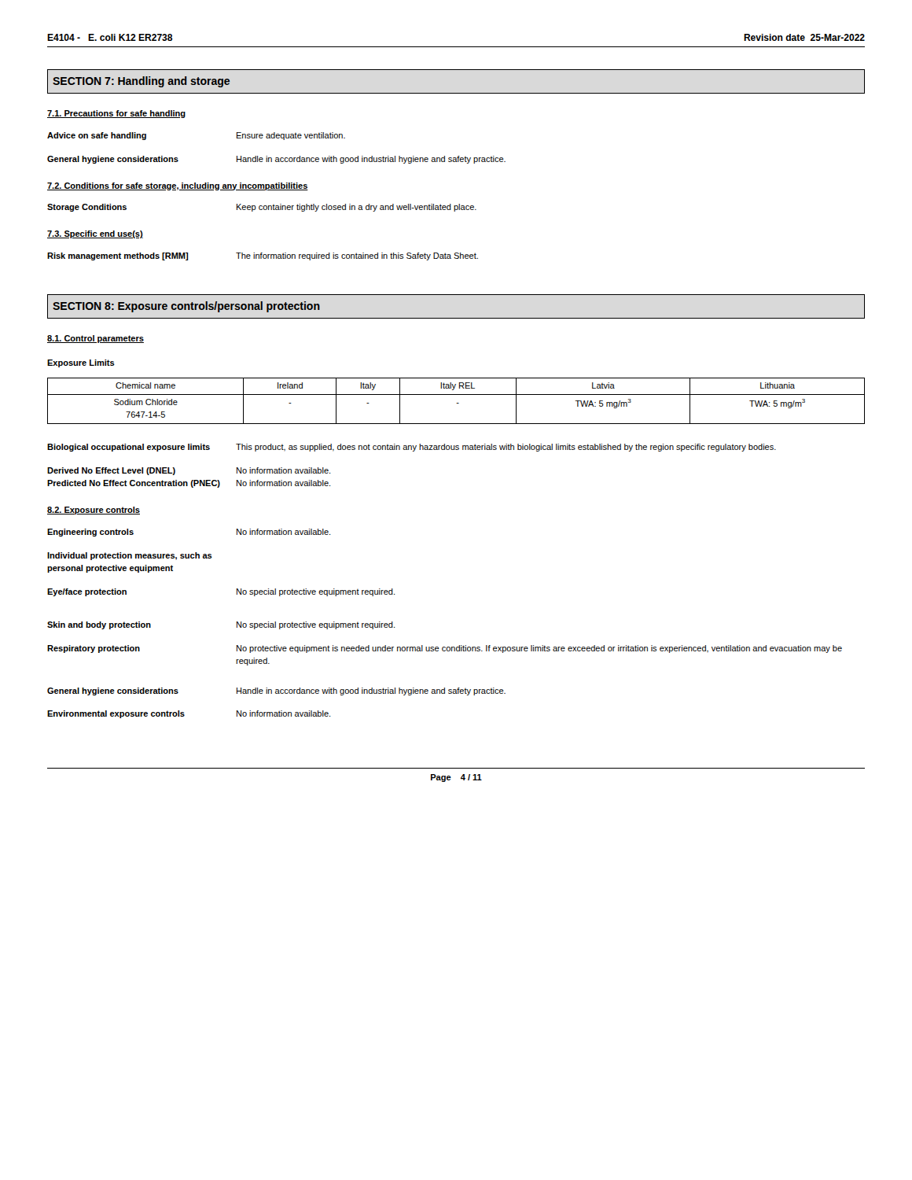E4104 - E. coli K12 ER2738
Revision date 25-Mar-2022
SECTION 7: Handling and storage
7.1. Precautions for safe handling
Advice on safe handling
Ensure adequate ventilation.
General hygiene considerations
Handle in accordance with good industrial hygiene and safety practice.
7.2. Conditions for safe storage, including any incompatibilities
Storage Conditions
Keep container tightly closed in a dry and well-ventilated place.
7.3. Specific end use(s)
Risk management methods [RMM]
The information required is contained in this Safety Data Sheet.
SECTION 8: Exposure controls/personal protection
8.1. Control parameters
Exposure Limits
| Chemical name | Ireland | Italy | Italy REL | Latvia | Lithuania |
| --- | --- | --- | --- | --- | --- |
| Sodium Chloride 7647-14-5 | - | - | - | TWA: 5 mg/m 3 | TWA: 5 mg/m 3 |
Biological occupational exposure limits
This product, as supplied, does not contain any hazardous materials with biological limits established by the region specific regulatory bodies.
Derived No Effect Level (DNEL)
Predicted No Effect Concentration (PNEC)
No information available.
No information available.
8.2. Exposure controls
Engineering controls
No information available.
Individual protection measures, such as personal protective equipment
Eye/face protection
No special protective equipment required.
Skin and body protection
No special protective equipment required.
Respiratory protection
No protective equipment is needed under normal use conditions. If exposure limits are exceeded or irritation is experienced, ventilation and evacuation may be required.
General hygiene considerations
Handle in accordance with good industrial hygiene and safety practice.
Environmental exposure controls
No information available.
Page 4 / 11